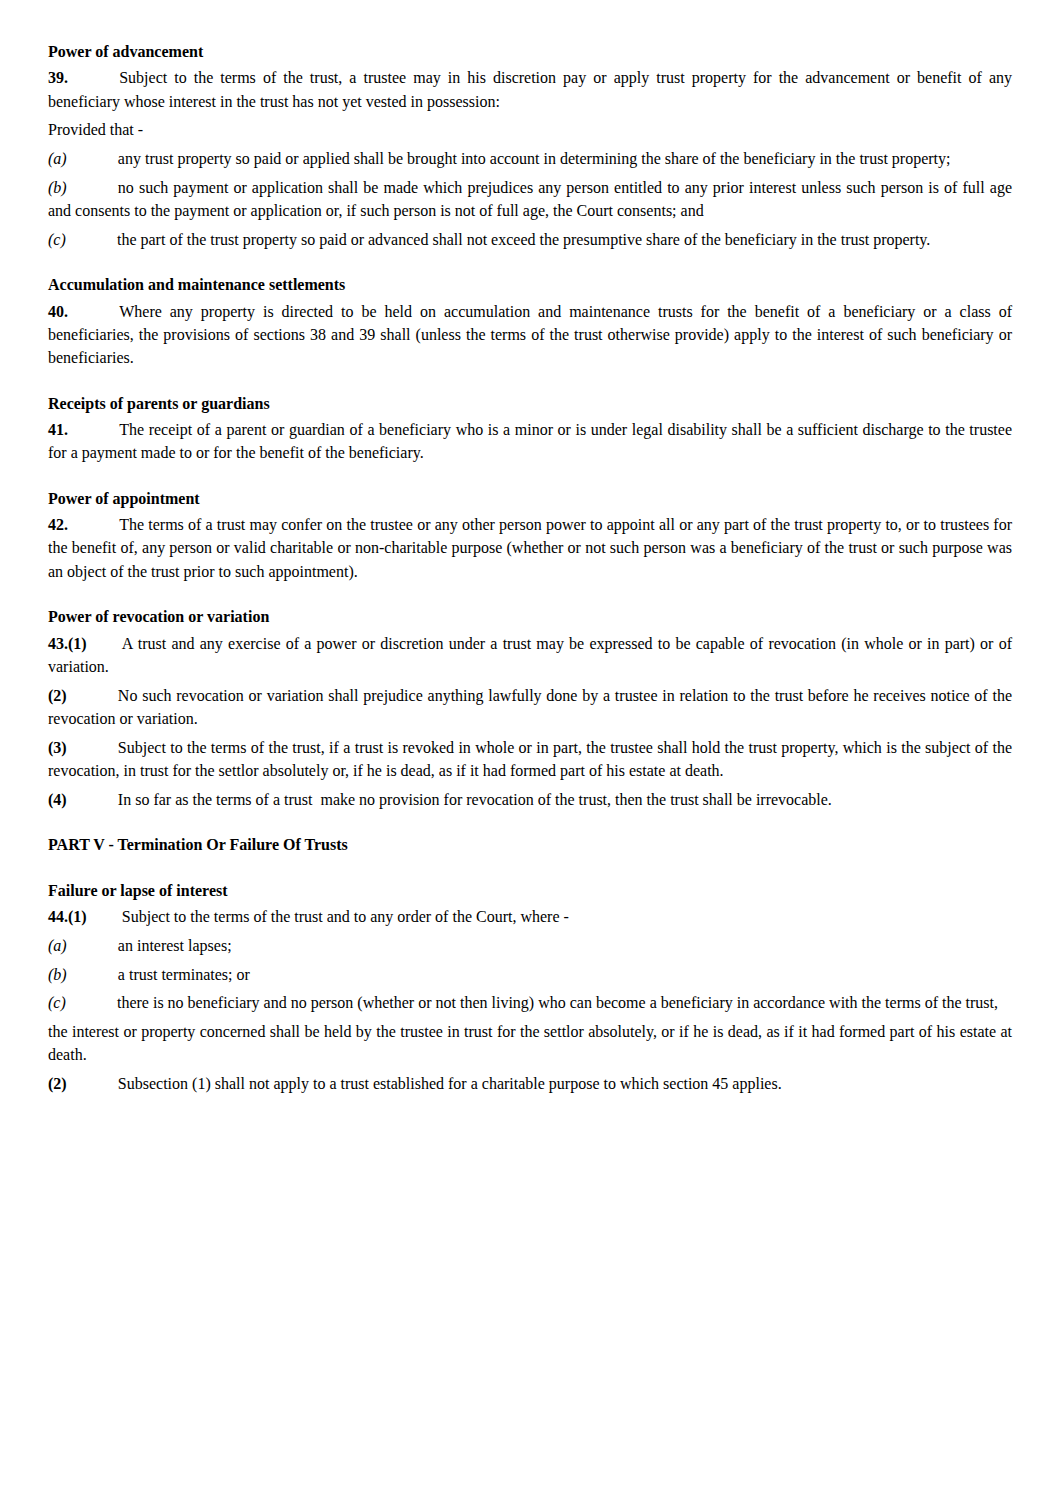Power of advancement
39. Subject to the terms of the trust, a trustee may in his discretion pay or apply trust property for the advancement or benefit of any beneficiary whose interest in the trust has not yet vested in possession:
Provided that -
(a) any trust property so paid or applied shall be brought into account in determining the share of the beneficiary in the trust property;
(b) no such payment or application shall be made which prejudices any person entitled to any prior interest unless such person is of full age and consents to the payment or application or, if such person is not of full age, the Court consents; and
(c) the part of the trust property so paid or advanced shall not exceed the presumptive share of the beneficiary in the trust property.
Accumulation and maintenance settlements
40. Where any property is directed to be held on accumulation and maintenance trusts for the benefit of a beneficiary or a class of beneficiaries, the provisions of sections 38 and 39 shall (unless the terms of the trust otherwise provide) apply to the interest of such beneficiary or beneficiaries.
Receipts of parents or guardians
41. The receipt of a parent or guardian of a beneficiary who is a minor or is under legal disability shall be a sufficient discharge to the trustee for a payment made to or for the benefit of the beneficiary.
Power of appointment
42. The terms of a trust may confer on the trustee or any other person power to appoint all or any part of the trust property to, or to trustees for the benefit of, any person or valid charitable or non-charitable purpose (whether or not such person was a beneficiary of the trust or such purpose was an object of the trust prior to such appointment).
Power of revocation or variation
43.(1) A trust and any exercise of a power or discretion under a trust may be expressed to be capable of revocation (in whole or in part) or of variation.
(2) No such revocation or variation shall prejudice anything lawfully done by a trustee in relation to the trust before he receives notice of the revocation or variation.
(3) Subject to the terms of the trust, if a trust is revoked in whole or in part, the trustee shall hold the trust property, which is the subject of the revocation, in trust for the settlor absolutely or, if he is dead, as if it had formed part of his estate at death.
(4) In so far as the terms of a trust make no provision for revocation of the trust, then the trust shall be irrevocable.
PART V - Termination Or Failure Of Trusts
Failure or lapse of interest
44.(1) Subject to the terms of the trust and to any order of the Court, where -
(a) an interest lapses;
(b) a trust terminates; or
(c) there is no beneficiary and no person (whether or not then living) who can become a beneficiary in accordance with the terms of the trust,
the interest or property concerned shall be held by the trustee in trust for the settlor absolutely, or if he is dead, as if it had formed part of his estate at death.
(2) Subsection (1) shall not apply to a trust established for a charitable purpose to which section 45 applies.